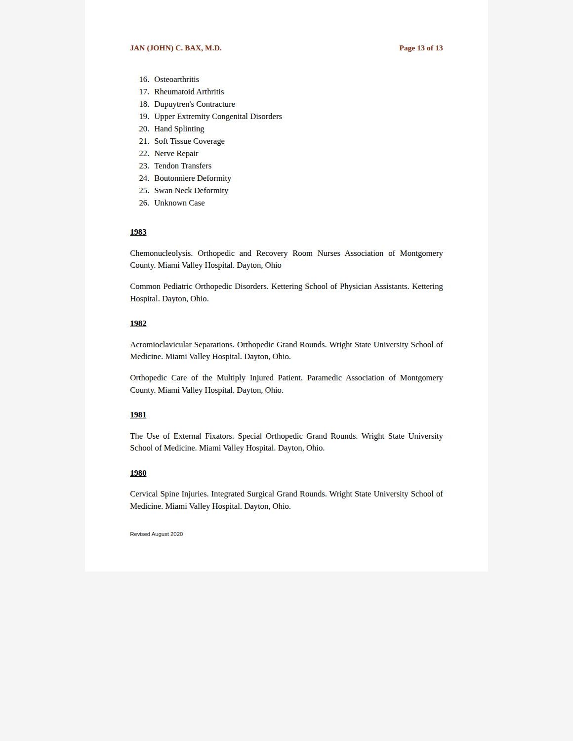Jan (John) C. Bax, M.D. Page 13 of 13
16. Osteoarthritis
17. Rheumatoid Arthritis
18. Dupuytren's Contracture
19. Upper Extremity Congenital Disorders
20. Hand Splinting
21. Soft Tissue Coverage
22. Nerve Repair
23. Tendon Transfers
24. Boutonniere Deformity
25. Swan Neck Deformity
26. Unknown Case
1983
Chemonucleolysis. Orthopedic and Recovery Room Nurses Association of Montgomery County. Miami Valley Hospital. Dayton, Ohio
Common Pediatric Orthopedic Disorders. Kettering School of Physician Assistants. Kettering Hospital. Dayton, Ohio.
1982
Acromioclavicular Separations. Orthopedic Grand Rounds. Wright State University School of Medicine. Miami Valley Hospital. Dayton, Ohio.
Orthopedic Care of the Multiply Injured Patient. Paramedic Association of Montgomery County. Miami Valley Hospital. Dayton, Ohio.
1981
The Use of External Fixators. Special Orthopedic Grand Rounds. Wright State University School of Medicine. Miami Valley Hospital. Dayton, Ohio.
1980
Cervical Spine Injuries. Integrated Surgical Grand Rounds. Wright State University School of Medicine. Miami Valley Hospital. Dayton, Ohio.
Revised August 2020